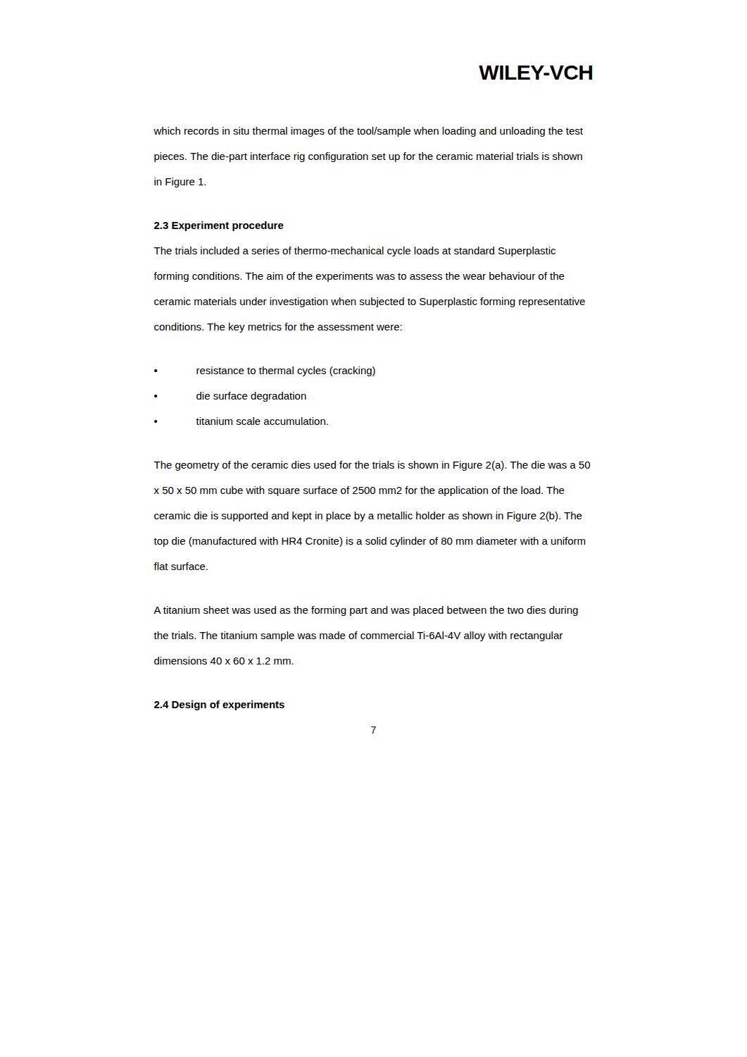WILEY-VCH
which records in situ thermal images of the tool/sample when loading and unloading the test pieces. The die-part interface rig configuration set up for the ceramic material trials is shown in Figure 1.
2.3 Experiment procedure
The trials included a series of thermo-mechanical cycle loads at standard Superplastic forming conditions. The aim of the experiments was to assess the wear behaviour of the ceramic materials under investigation when subjected to Superplastic forming representative conditions. The key metrics for the assessment were:
resistance to thermal cycles (cracking)
die surface degradation
titanium scale accumulation.
The geometry of the ceramic dies used for the trials is shown in Figure 2(a). The die was a 50 x 50 x 50 mm cube with square surface of 2500 mm2 for the application of the load. The ceramic die is supported and kept in place by a metallic holder as shown in Figure 2(b). The top die (manufactured with HR4 Cronite) is a solid cylinder of 80 mm diameter with a uniform flat surface.
A titanium sheet was used as the forming part and was placed between the two dies during the trials. The titanium sample was made of commercial Ti-6Al-4V alloy with rectangular dimensions 40 x 60 x 1.2 mm.
2.4 Design of experiments
7